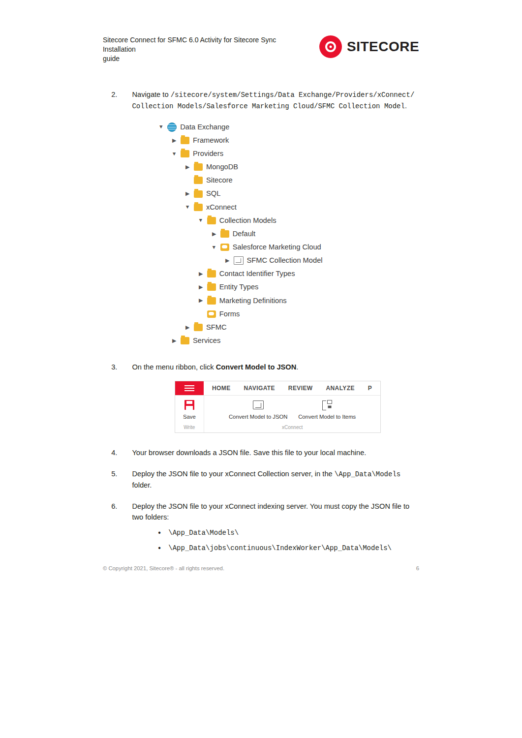Sitecore Connect for SFMC 6.0 Activity for Sitecore Sync Installation
guide
SITECORE
Navigate to /sitecore/system/Settings/Data Exchange/Providers/xConnect/ Collection Models/Salesforce Marketing Cloud/SFMC Collection Model.
Data Exchange
Framework
Providers
MongoDB
Sitecore
SQL
xConnect
Collection Models
Default
Salesforce Marketing Cloud
SFMC Collection Model
Contact Identifier Types
Entity Types
Marketing Definitions
Forms
SFMC
Services
On the menu ribbon, click Convert Model to JSON.
HOME NAVIGATE REVIEW ANALYZE P
Save
Write
Convert Model to JSON
Convert Model to Items
xConnect
Your browser downloads a JSON file. Save this file to your local machine.
Deploy the JSON file to your xConnect Collection server, in the \App_Data\Models folder.
Deploy the JSON file to your xConnect indexing server. You must copy the JSON file to two folders:
\App_Data\Models\
\App_Data\jobs\continuous\IndexWorker\App_Data\Models\
© Copyright 2021, Sitecore® - all rights reserved.
6